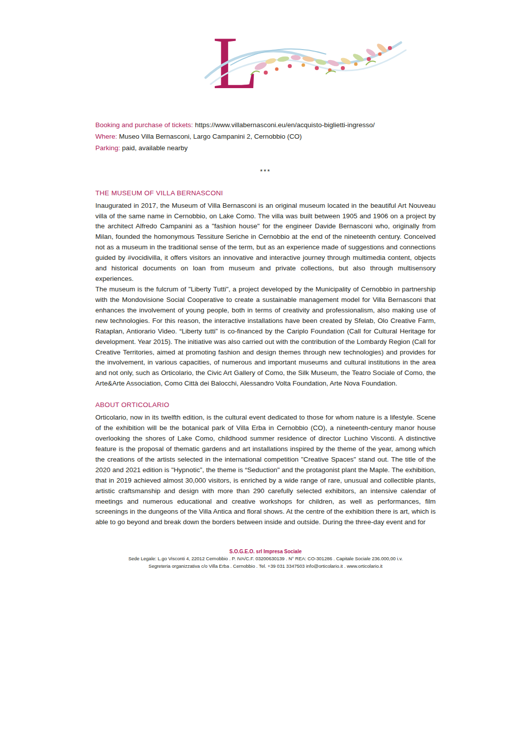L
Booking and purchase of tickets: https://www.villabernasconi.eu/en/acquisto-biglietti-ingresso/
Where: Museo Villa Bernasconi, Largo Campanini 2, Cernobbio (CO)
Parking: paid, available nearby
***
The Museum of Villa Bernasconi
Inaugurated in 2017, the Museum of Villa Bernasconi is an original museum located in the beautiful Art Nouveau villa of the same name in Cernobbio, on Lake Como. The villa was built between 1905 and 1906 on a project by the architect Alfredo Campanini as a "fashion house" for the engineer Davide Bernasconi who, originally from Milan, founded the homonymous Tessiture Seriche in Cernobbio at the end of the nineteenth century. Conceived not as a museum in the traditional sense of the term, but as an experience made of suggestions and connections guided by #vocidivilla, it offers visitors an innovative and interactive journey through multimedia content, objects and historical documents on loan from museum and private collections, but also through multisensory experiences.
The museum is the fulcrum of "Liberty Tutti", a project developed by the Municipality of Cernobbio in partnership with the Mondovisione Social Cooperative to create a sustainable management model for Villa Bernasconi that enhances the involvement of young people, both in terms of creativity and professionalism, also making use of new technologies. For this reason, the interactive installations have been created by Sfelab, Olo Creative Farm, Rataplan, Antiorario Video. “Liberty tutti” is co-financed by the Cariplo Foundation (Call for Cultural Heritage for development. Year 2015). The initiative was also carried out with the contribution of the Lombardy Region (Call for Creative Territories, aimed at promoting fashion and design themes through new technologies) and provides for the involvement, in various capacities, of numerous and important museums and cultural institutions in the area and not only, such as Orticolario, the Civic Art Gallery of Como, the Silk Museum, the Teatro Sociale of Como, the Arte&Arte Association, Como Città dei Balocchi, Alessandro Volta Foundation, Arte Nova Foundation.
About Orticolario
Orticolario, now in its twelfth edition, is the cultural event dedicated to those for whom nature is a lifestyle. Scene of the exhibition will be the botanical park of Villa Erba in Cernobbio (CO), a nineteenth-century manor house overlooking the shores of Lake Como, childhood summer residence of director Luchino Visconti. A distinctive feature is the proposal of thematic gardens and art installations inspired by the theme of the year, among which the creations of the artists selected in the international competition "Creative Spaces" stand out. The title of the 2020 and 2021 edition is "Hypnotic”, the theme is “Seduction" and the protagonist plant the Maple. The exhibition, that in 2019 achieved almost 30,000 visitors, is enriched by a wide range of rare, unusual and collectible plants, artistic craftsmanship and design with more than 290 carefully selected exhibitors, an intensive calendar of meetings and numerous educational and creative workshops for children, as well as performances, film screenings in the dungeons of the Villa Antica and floral shows. At the centre of the exhibition there is art, which is able to go beyond and break down the borders between inside and outside. During the three-day event and for
S.O.G.E.O. srl Impresa Sociale
Sede Legale: L.go Visconti 4, 22012 Cernobbio . P. IVA/C.F. 03200630139 . N° REA: CO-301286 . Capitale Sociale 236.000,00 i.v.
Segreteria organizzativa c/o Villa Erba . Cernobbio . Tel. +39 031 3347503 info@orticolario.it . www.orticolario.it